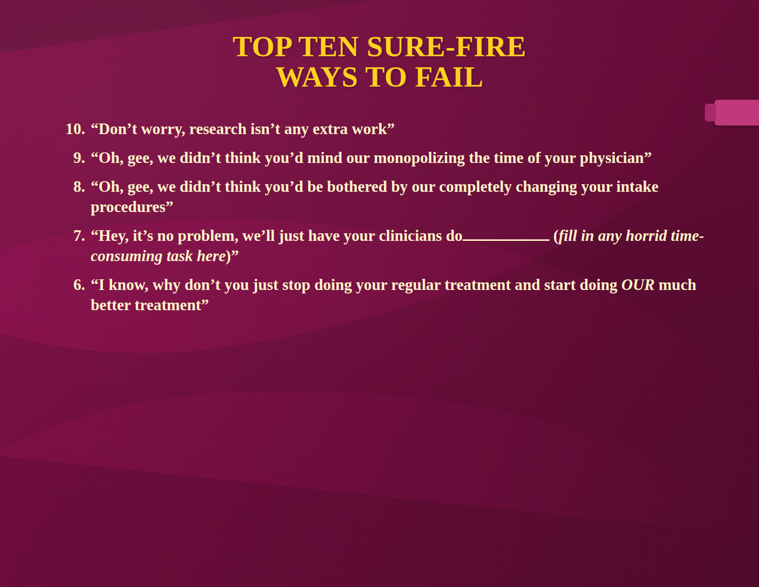TOP TEN SURE-FIRE
WAYS TO FAIL
10. “Don’t worry, research isn’t any extra work”
9. “Oh, gee, we didn’t think you’d mind our monopolizing the time of your physician”
8. “Oh, gee, we didn’t think you’d be bothered by our completely changing your intake procedures”
7. “Hey, it’s no problem, we’ll just have your clinicians do (fill in any horrid time-consuming task here)”
6. “I know, why don’t you just stop doing your regular treatment and start doing OUR much better treatment”